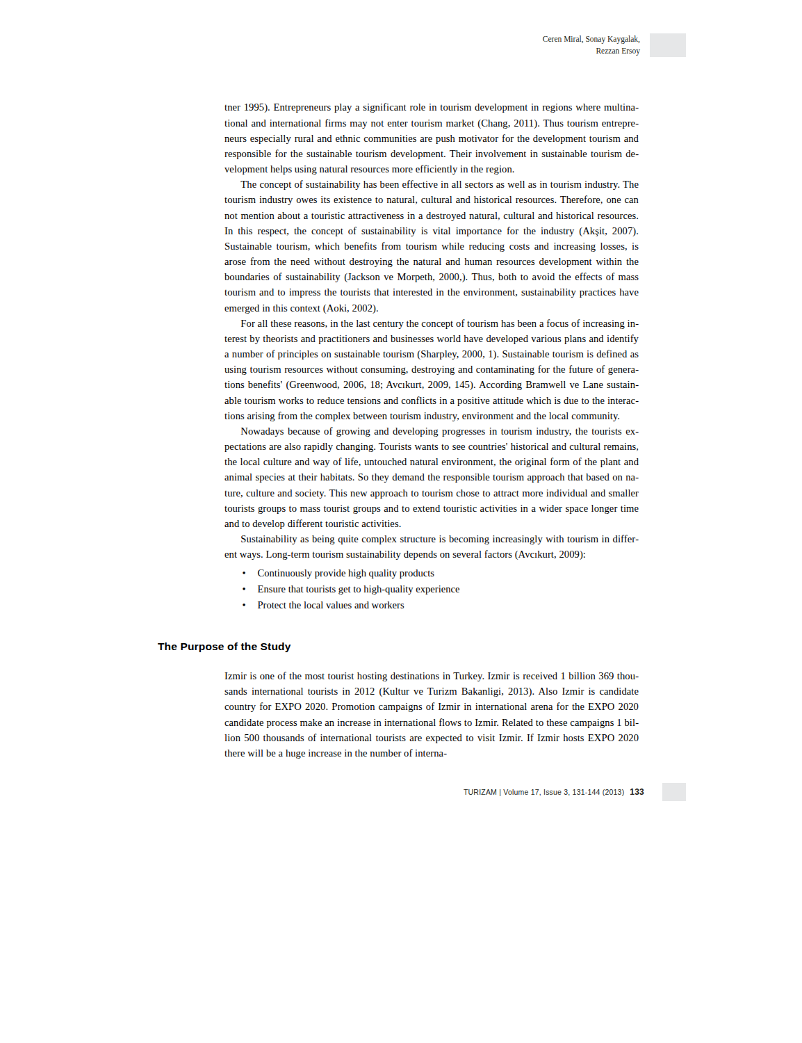Ceren Miral, Sonay Kaygalak,
Rezzan Ersoy
tner 1995). Entrepreneurs play a significant role in tourism development in regions where multinational and international firms may not enter tourism market (Chang, 2011). Thus tourism entrepreneurs especially rural and ethnic communities are push motivator for the development tourism and responsible for the sustainable tourism development. Their involvement in sustainable tourism development helps using natural resources more efficiently in the region.
The concept of sustainability has been effective in all sectors as well as in tourism industry. The tourism industry owes its existence to natural, cultural and historical resources. Therefore, one can not mention about a touristic attractiveness in a destroyed natural, cultural and historical resources. In this respect, the concept of sustainability is vital importance for the industry (Akşit, 2007). Sustainable tourism, which benefits from tourism while reducing costs and increasing losses, is arose from the need without destroying the natural and human resources development within the boundaries of sustainability (Jackson ve Morpeth, 2000,). Thus, both to avoid the effects of mass tourism and to impress the tourists that interested in the environment, sustainability practices have emerged in this context (Aoki, 2002).
For all these reasons, in the last century the concept of tourism has been a focus of increasing interest by theorists and practitioners and businesses world have developed various plans and identify a number of principles on sustainable tourism (Sharpley, 2000, 1). Sustainable tourism is defined as using tourism resources without consuming, destroying and contaminating for the future of generations benefits' (Greenwood, 2006, 18; Avcıkurt, 2009, 145). According Bramwell ve Lane sustainable tourism works to reduce tensions and conflicts in a positive attitude which is due to the interactions arising from the complex between tourism industry, environment and the local community.
Nowadays because of growing and developing progresses in tourism industry, the tourists expectations are also rapidly changing. Tourists wants to see countries' historical and cultural remains, the local culture and way of life, untouched natural environment, the original form of the plant and animal species at their habitats. So they demand the responsible tourism approach that based on nature, culture and society. This new approach to tourism chose to attract more individual and smaller tourists groups to mass tourist groups and to extend touristic activities in a wider space longer time and to develop different touristic activities.
Sustainability as being quite complex structure is becoming increasingly with tourism in different ways. Long-term tourism sustainability depends on several factors (Avcıkurt, 2009):
Continuously provide high quality products
Ensure that tourists get to high-quality experience
Protect the local values and workers
The Purpose of the Study
Izmir is one of the most tourist hosting destinations in Turkey. Izmir is received 1 billion 369 thousands international tourists in 2012 (Kultur ve Turizm Bakanligi, 2013). Also Izmir is candidate country for EXPO 2020. Promotion campaigns of Izmir in international arena for the EXPO 2020 candidate process make an increase in international flows to Izmir. Related to these campaigns 1 billion 500 thousands of international tourists are expected to visit Izmir. If Izmir hosts EXPO 2020 there will be a huge increase in the number of interna-
TURIZAM | Volume 17, Issue 3, 131-144 (2013)133